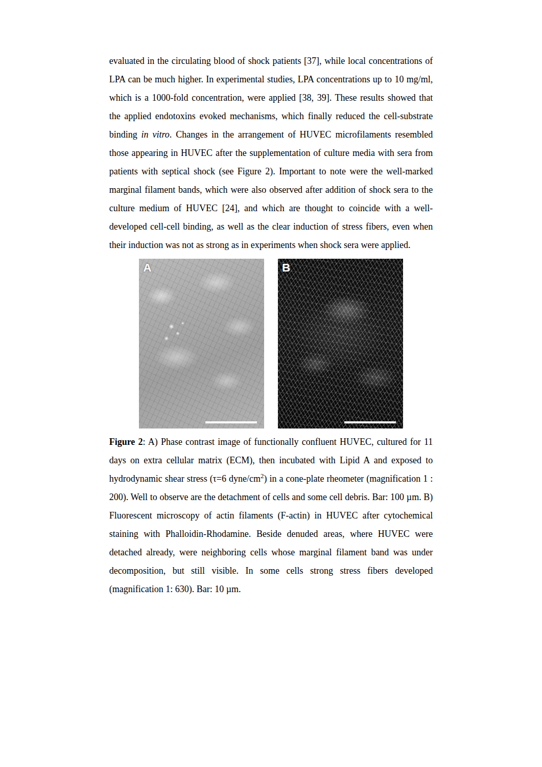evaluated in the circulating blood of shock patients [37], while local concentrations of LPA can be much higher. In experimental studies, LPA concentrations up to 10 mg/ml, which is a 1000-fold concentration, were applied [38, 39]. These results showed that the applied endotoxins evoked mechanisms, which finally reduced the cell-substrate binding in vitro. Changes in the arrangement of HUVEC microfilaments resembled those appearing in HUVEC after the supplementation of culture media with sera from patients with septical shock (see Figure 2). Important to note were the well-marked marginal filament bands, which were also observed after addition of shock sera to the culture medium of HUVEC [24], and which are thought to coincide with a well-developed cell-cell binding, as well as the clear induction of stress fibers, even when their induction was not as strong as in experiments when shock sera were applied.
A
B
Figure 2: A) Phase contrast image of functionally confluent HUVEC, cultured for 11 days on extra cellular matrix (ECM), then incubated with Lipid A and exposed to hydrodynamic shear stress (τ=6 dyne/cm2) in a cone-plate rheometer (magnification 1 : 200). Well to observe are the detachment of cells and some cell debris. Bar: 100 µm. B) Fluorescent microscopy of actin filaments (F-actin) in HUVEC after cytochemical staining with Phalloidin-Rhodamine. Beside denuded areas, where HUVEC were detached already, were neighboring cells whose marginal filament band was under decomposition, but still visible. In some cells strong stress fibers developed (magnification 1: 630). Bar: 10 µm.